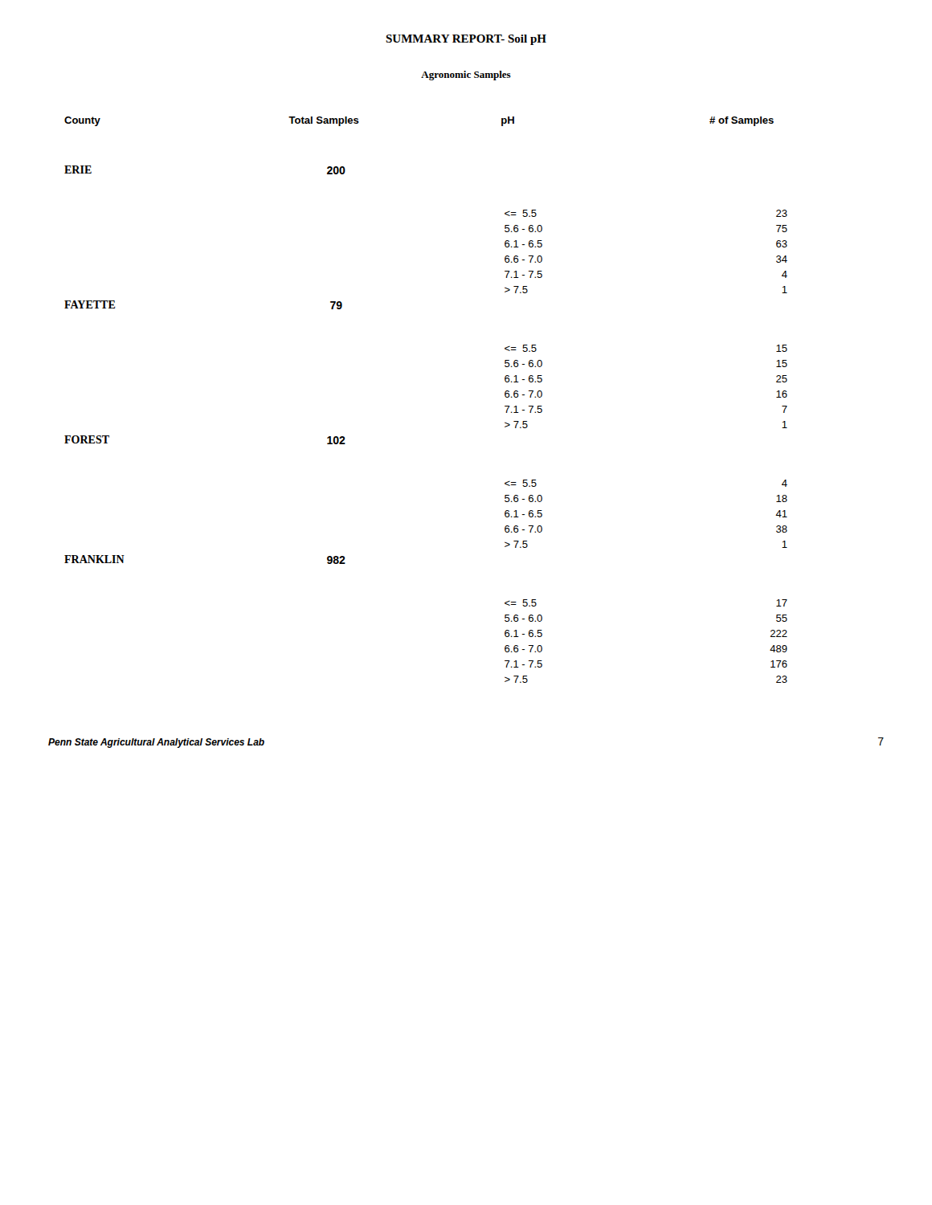SUMMARY REPORT- Soil pH
Agronomic Samples
| County | Total Samples | pH | # of Samples |
| --- | --- | --- | --- |
| ERIE | 200 | | |
| | | <= 5.5 | 23 |
| | | 5.6 - 6.0 | 75 |
| | | 6.1 - 6.5 | 63 |
| | | 6.6 - 7.0 | 34 |
| | | 7.1 - 7.5 | 4 |
| | | > 7.5 | 1 |
| FAYETTE | 79 | | |
| | | <= 5.5 | 15 |
| | | 5.6 - 6.0 | 15 |
| | | 6.1 - 6.5 | 25 |
| | | 6.6 - 7.0 | 16 |
| | | 7.1 - 7.5 | 7 |
| | | > 7.5 | 1 |
| FOREST | 102 | | |
| | | <= 5.5 | 4 |
| | | 5.6 - 6.0 | 18 |
| | | 6.1 - 6.5 | 41 |
| | | 6.6 - 7.0 | 38 |
| | | > 7.5 | 1 |
| FRANKLIN | 982 | | |
| | | <= 5.5 | 17 |
| | | 5.6 - 6.0 | 55 |
| | | 6.1 - 6.5 | 222 |
| | | 6.6 - 7.0 | 489 |
| | | 7.1 - 7.5 | 176 |
| | | > 7.5 | 23 |
Penn State Agricultural Analytical Services Lab
7